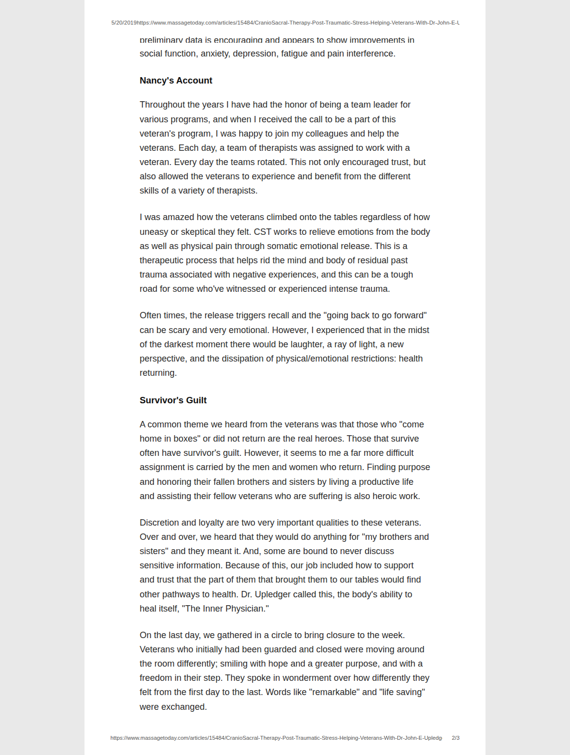5/20/2019 https://www.massagetoday.com/articles/15484/CranioSacral-Therapy-Post-Traumatic-Stress-Helping-Veterans-With-Dr-John-E-Upledger…
preliminary data is encouraging and appears to show improvements in areas such as
social function, anxiety, depression, fatigue and pain interference.
Nancy's Account
Throughout the years I have had the honor of being a team leader for various programs, and when I received the call to be a part of this veteran's program, I was happy to join my colleagues and help the veterans. Each day, a team of therapists was assigned to work with a veteran. Every day the teams rotated. This not only encouraged trust, but also allowed the veterans to experience and benefit from the different skills of a variety of therapists.
I was amazed how the veterans climbed onto the tables regardless of how uneasy or skeptical they felt. CST works to relieve emotions from the body as well as physical pain through somatic emotional release. This is a therapeutic process that helps rid the mind and body of residual past trauma associated with negative experiences, and this can be a tough road for some who've witnessed or experienced intense trauma.
Often times, the release triggers recall and the "going back to go forward" can be scary and very emotional. However, I experienced that in the midst of the darkest moment there would be laughter, a ray of light, a new perspective, and the dissipation of physical/emotional restrictions: health returning.
Survivor's Guilt
A common theme we heard from the veterans was that those who "come home in boxes" or did not return are the real heroes. Those that survive often have survivor's guilt. However, it seems to me a far more difficult assignment is carried by the men and women who return. Finding purpose and honoring their fallen brothers and sisters by living a productive life and assisting their fellow veterans who are suffering is also heroic work.
Discretion and loyalty are two very important qualities to these veterans. Over and over, we heard that they would do anything for "my brothers and sisters" and they meant it. And, some are bound to never discuss sensitive information. Because of this, our job included how to support and trust that the part of them that brought them to our tables would find other pathways to health. Dr. Upledger called this, the body's ability to heal itself, "The Inner Physician."
On the last day, we gathered in a circle to bring closure to the week. Veterans who initially had been guarded and closed were moving around the room differently; smiling with hope and a greater purpose, and with a freedom in their step. They spoke in wonderment over how differently they felt from the first day to the last. Words like "remarkable" and "life saving" were exchanged.
https://www.massagetoday.com/articles/15484/CranioSacral-Therapy-Post-Traumatic-Stress-Helping-Veterans-With-Dr-John-E-Upledgers-Legacy 2/3